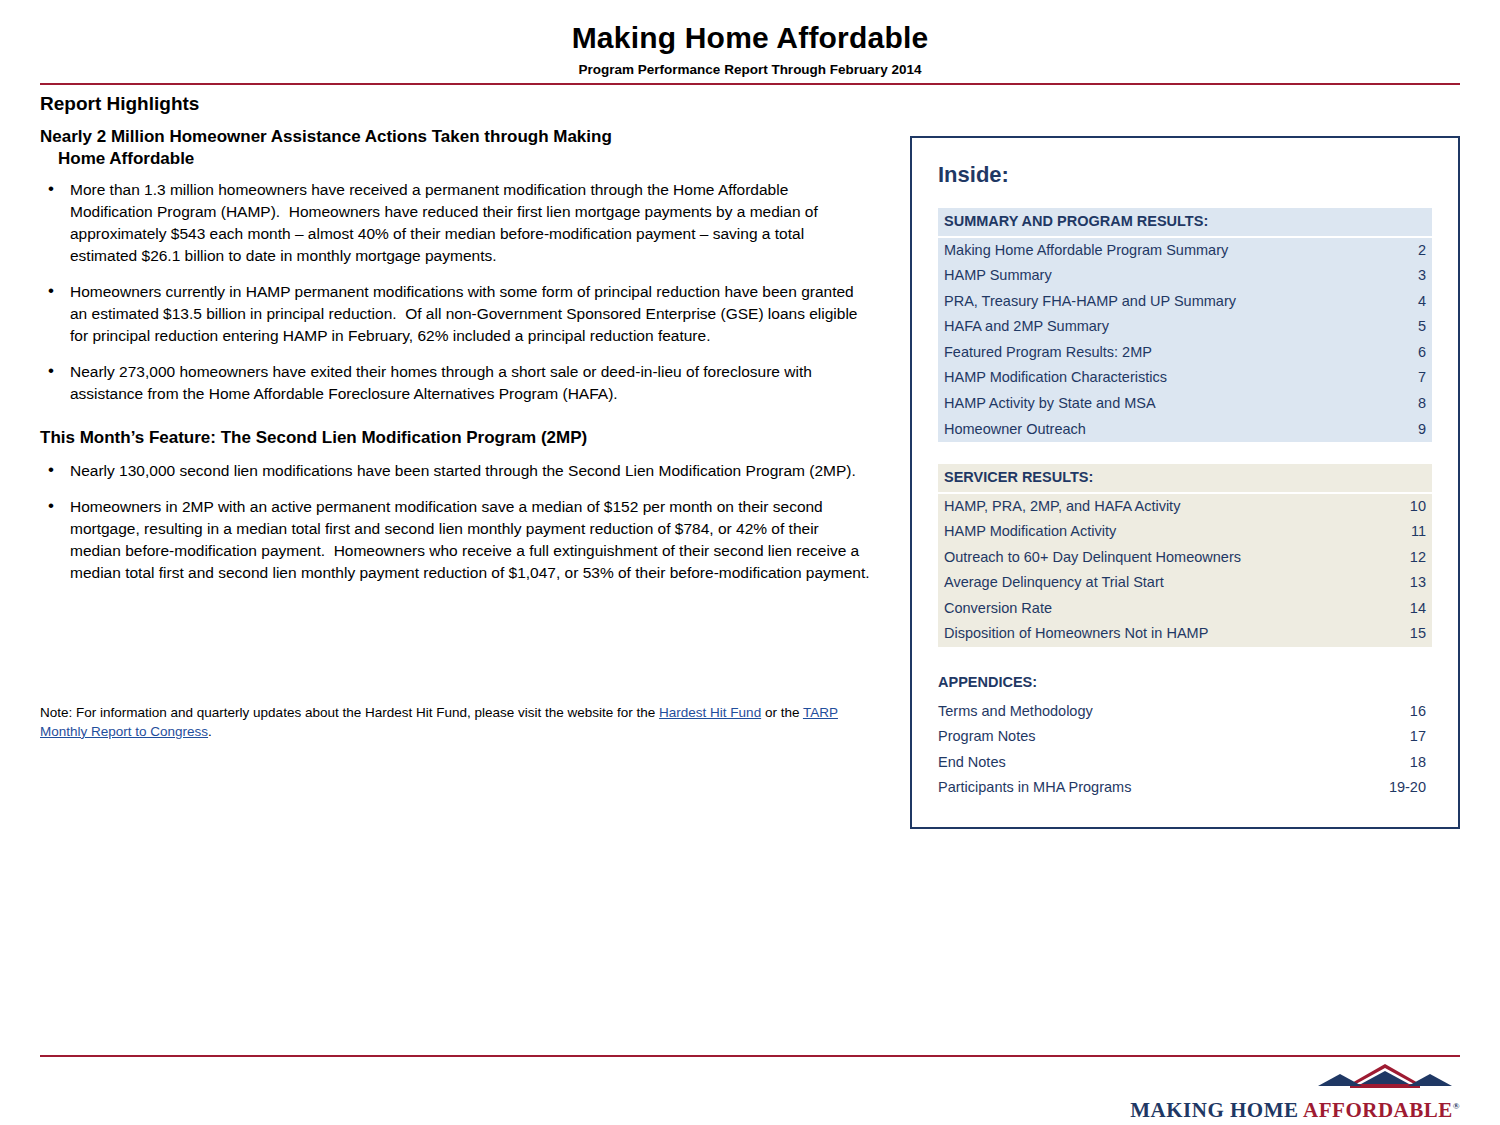Making Home Affordable
Program Performance Report Through February 2014
Report Highlights
Nearly 2 Million Homeowner Assistance Actions Taken through Making Home Affordable
More than 1.3 million homeowners have received a permanent modification through the Home Affordable Modification Program (HAMP). Homeowners have reduced their first lien mortgage payments by a median of approximately $543 each month – almost 40% of their median before-modification payment – saving a total estimated $26.1 billion to date in monthly mortgage payments.
Homeowners currently in HAMP permanent modifications with some form of principal reduction have been granted an estimated $13.5 billion in principal reduction. Of all non-Government Sponsored Enterprise (GSE) loans eligible for principal reduction entering HAMP in February, 62% included a principal reduction feature.
Nearly 273,000 homeowners have exited their homes through a short sale or deed-in-lieu of foreclosure with assistance from the Home Affordable Foreclosure Alternatives Program (HAFA).
This Month’s Feature: The Second Lien Modification Program (2MP)
Nearly 130,000 second lien modifications have been started through the Second Lien Modification Program (2MP).
Homeowners in 2MP with an active permanent modification save a median of $152 per month on their second mortgage, resulting in a median total first and second lien monthly payment reduction of $784, or 42% of their median before-modification payment. Homeowners who receive a full extinguishment of their second lien receive a median total first and second lien monthly payment reduction of $1,047, or 53% of their before-modification payment.
Note: For information and quarterly updates about the Hardest Hit Fund, please visit the website for the Hardest Hit Fund or the TARP Monthly Report to Congress.
Inside:
SUMMARY AND PROGRAM RESULTS:
| Making Home Affordable Program Summary | 2 |
| HAMP Summary | 3 |
| PRA, Treasury FHA-HAMP and UP Summary | 4 |
| HAFA and 2MP Summary | 5 |
| Featured Program Results: 2MP | 6 |
| HAMP Modification Characteristics | 7 |
| HAMP Activity by State and MSA | 8 |
| Homeowner Outreach | 9 |
SERVICER RESULTS:
| HAMP, PRA, 2MP, and HAFA Activity | 10 |
| HAMP Modification Activity | 11 |
| Outreach to 60+ Day Delinquent Homeowners | 12 |
| Average Delinquency at Trial Start | 13 |
| Conversion Rate | 14 |
| Disposition of Homeowners Not in HAMP | 15 |
APPENDICES:
| Terms and Methodology | 16 |
| Program Notes | 17 |
| End Notes | 18 |
| Participants in MHA Programs | 19-20 |
MAKING HOME AFFORDABLE®